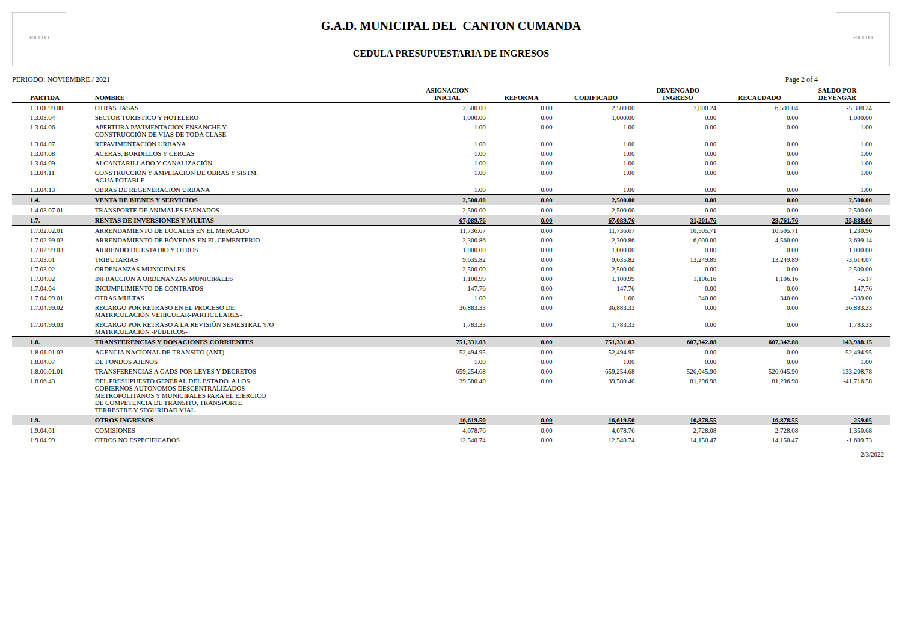G.A.D. MUNICIPAL DEL CANTON CUMANDA
CEDULA PRESUPUESTARIA DE INGRESOS
PERIODO: NOVIEMBRE / 2021
Page 2 of 4
| | PARTIDA | NOMBRE | ASIGNACION INICIAL | REFORMA | CODIFICADO | DEVENGADO INGRESO | RECAUDADO | SALDO POR DEVENGAR | |
| --- | --- | --- | --- | --- | --- | --- | --- | --- | --- |
| | 1.3.01.99.08 | OTRAS TASAS | 2,500.00 | 0.00 | 2,500.00 | 7,808.24 | 6,591.04 | -5,308.24 | |
| | 1.3.03.04 | SECTOR TURISTICO Y HOTELERO | 1,000.00 | 0.00 | 1,000.00 | 0.00 | 0.00 | 1,000.00 | |
| | 1.3.04.06 | APERTURA PAVIMENTACION ENSANCHE Y CONSTRUCCIÓN DE VIAS DE TODA CLASE | 1.00 | 0.00 | 1.00 | 0.00 | 0.00 | 1.00 | |
| | 1.3.04.07 | REPAVIMENTACIÓN URBANA | 1.00 | 0.00 | 1.00 | 0.00 | 0.00 | 1.00 | |
| | 1.3.04.08 | ACERAS, BORDILLOS Y CERCAS | 1.00 | 0.00 | 1.00 | 0.00 | 0.00 | 1.00 | |
| | 1.3.04.09 | ALCANTARILLADO Y CANALIZACIÓN | 1.00 | 0.00 | 1.00 | 0.00 | 0.00 | 1.00 | |
| | 1.3.04.11 | CONSTRUCCIÓN Y AMPLIACIÓN DE OBRAS Y SISTM. AGUA POTABLE | 1.00 | 0.00 | 1.00 | 0.00 | 0.00 | 1.00 | |
| | 1.3.04.13 | OBRAS DE REGENERACIÓN URBANA | 1.00 | 0.00 | 1.00 | 0.00 | 0.00 | 1.00 | |
| | 1.4. | VENTA DE BIENES Y SERVICIOS | 2,500.00 | 0.00 | 2,500.00 | 0.00 | 0.00 | 2,500.00 | |
| | 1.4.03.07.01 | TRANSPORTE DE ANIMALES FAENADOS | 2,500.00 | 0.00 | 2,500.00 | 0.00 | 0.00 | 2,500.00 | |
| | 1.7. | RENTAS DE INVERSIONES Y MULTAS | 67,089.76 | 0.00 | 67,089.76 | 31,201.76 | 29,761.76 | 35,888.00 | |
| | 1.7.02.02.01 | ARRENDAMIENTO DE LOCALES EN EL MERCADO | 11,736.67 | 0.00 | 11,736.67 | 10,505.71 | 10,505.71 | 1,230.96 | |
| | 1.7.02.99.02 | ARRENDAMIENTO DE BÓVEDAS EN EL CEMENTERIO | 2,300.86 | 0.00 | 2,300.86 | 6,000.00 | 4,560.00 | -3,699.14 | |
| | 1.7.02.99.03 | ARRIENDO DE ESTADIO Y OTROS | 1,000.00 | 0.00 | 1,000.00 | 0.00 | 0.00 | 1,000.00 | |
| | 1.7.03.01 | TRIBUTARIAS | 9,635.82 | 0.00 | 9,635.82 | 13,249.89 | 13,249.89 | -3,614.07 | |
| | 1.7.03.02 | ORDENANZAS MUNICIPALES | 2,500.00 | 0.00 | 2,500.00 | 0.00 | 0.00 | 2,500.00 | |
| | 1.7.04.02 | INFRACCIÓN A ORDENANZAS MUNICIPALES | 1,100.99 | 0.00 | 1,100.99 | 1,106.16 | 1,106.16 | -5.17 | |
| | 1.7.04.04 | INCUMPLIMIENTO DE CONTRATOS | 147.76 | 0.00 | 147.76 | 0.00 | 0.00 | 147.76 | |
| | 1.7.04.99.01 | OTRAS MULTAS | 1.00 | 0.00 | 1.00 | 340.00 | 340.00 | -339.00 | |
| | 1.7.04.99.02 | RECARGO POR RETRASO EN EL PROCESO DE MATRICULACIÓN VEHICULAR-PARTICULARES- | 36,883.33 | 0.00 | 36,883.33 | 0.00 | 0.00 | 36,883.33 | |
| | 1.7.04.99.03 | RECARGO POR RETRASO A LA REVISIÓN SEMESTRAL Y/O MATRICULACIÓN -PÚBLICOS- | 1,783.33 | 0.00 | 1,783.33 | 0.00 | 0.00 | 1,783.33 | |
| | 1.8. | TRANSFERENCIAS Y DONACIONES CORRIENTES | 751,331.03 | 0.00 | 751,331.03 | 607,342.88 | 607,342.88 | 143,988.15 | |
| | 1.8.01.01.02 | AGENCIA NACIONAL DE TRANSITO (ANT) | 52,494.95 | 0.00 | 52,494.95 | 0.00 | 0.00 | 52,494.95 | |
| | 1.8.04.07 | DE FONDOS AJENOS | 1.00 | 0.00 | 1.00 | 0.00 | 0.00 | 1.00 | |
| | 1.8.06.01.01 | TRANSFERENCIAS A GADS POR LEYES Y DECRETOS | 659,254.68 | 0.00 | 659,254.68 | 526,045.90 | 526,045.90 | 133,208.78 | |
| | 1.8.06.43 | DEL PRESUPUESTO GENERAL DEL ESTADO A LOS GOBIERNOS AUTONOMOS DESCENTRALIZADOS METROPOLITANOS Y MUNICIPALES PARA EL EJERCICO DE COMPETENCIA DE TRANSITO, TRANSPORTE TERRESTRE Y SEGURIDAD VIAL | 39,580.40 | 0.00 | 39,580.40 | 81,296.98 | 81,296.98 | -41,716.58 | |
| | 1.9. | OTROS INGRESOS | 16,619.50 | 0.00 | 16,619.50 | 16,878.55 | 16,878.55 | -259.05 | |
| | 1.9.04.01 | COMISIONES | 4,078.76 | 0.00 | 4,078.76 | 2,728.08 | 2,728.08 | 1,350.68 | |
| | 1.9.04.99 | OTROS NO ESPECIFICADOS | 12,540.74 | 0.00 | 12,540.74 | 14,150.47 | 14,150.47 | -1,609.73 | |
2/3/2022